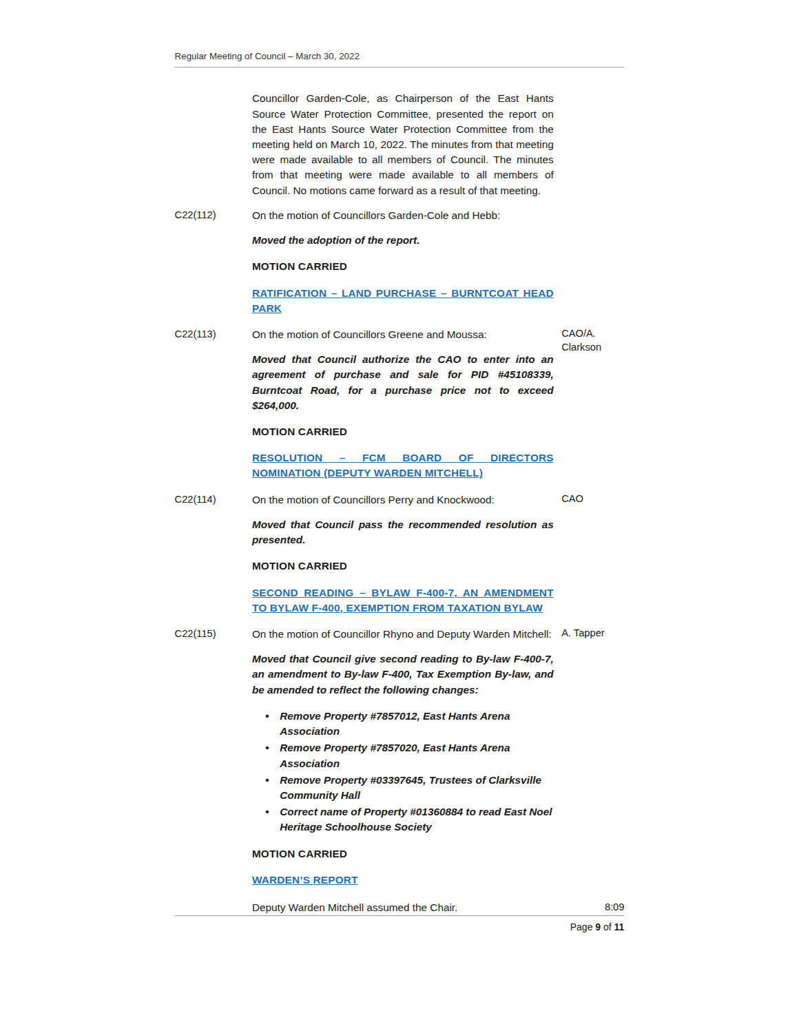Regular Meeting of Council – March 30, 2022
Councillor Garden-Cole, as Chairperson of the East Hants Source Water Protection Committee, presented the report on the East Hants Source Water Protection Committee from the meeting held on March 10, 2022. The minutes from that meeting were made available to all members of Council. The minutes from that meeting were made available to all members of Council. No motions came forward as a result of that meeting.
C22(112)
On the motion of Councillors Garden-Cole and Hebb:
Moved the adoption of the report.
MOTION CARRIED
Ratification – Land Purchase – Burntcoat Head Park
C22(113)
On the motion of Councillors Greene and Moussa:
Moved that Council authorize the CAO to enter into an agreement of purchase and sale for PID #45108339, Burntcoat Road, for a purchase price not to exceed $264,000.
MOTION CARRIED
Resolution – FCM Board of Directors Nomination (Deputy Warden Mitchell)
CAO/A. Clarkson
C22(114)
On the motion of Councillors Perry and Knockwood:
Moved that Council pass the recommended resolution as presented.
MOTION CARRIED
Second Reading – Bylaw F-400-7, an Amendment to Bylaw F-400, Exemption from Taxation Bylaw
CAO
C22(115)
On the motion of Councillor Rhyno and Deputy Warden Mitchell:
Moved that Council give second reading to By-law F-400-7, an amendment to By-law F-400, Tax Exemption By-law, and be amended to reflect the following changes:
Remove Property #7857012, East Hants Arena Association
Remove Property #7857020, East Hants Arena Association
Remove Property #03397645, Trustees of Clarksville Community Hall
Correct name of Property #01360884 to read East Noel Heritage Schoolhouse Society
MOTION CARRIED
Warden’s Report
A. Tapper
Deputy Warden Mitchell assumed the Chair.
8:09
Page 9 of 11